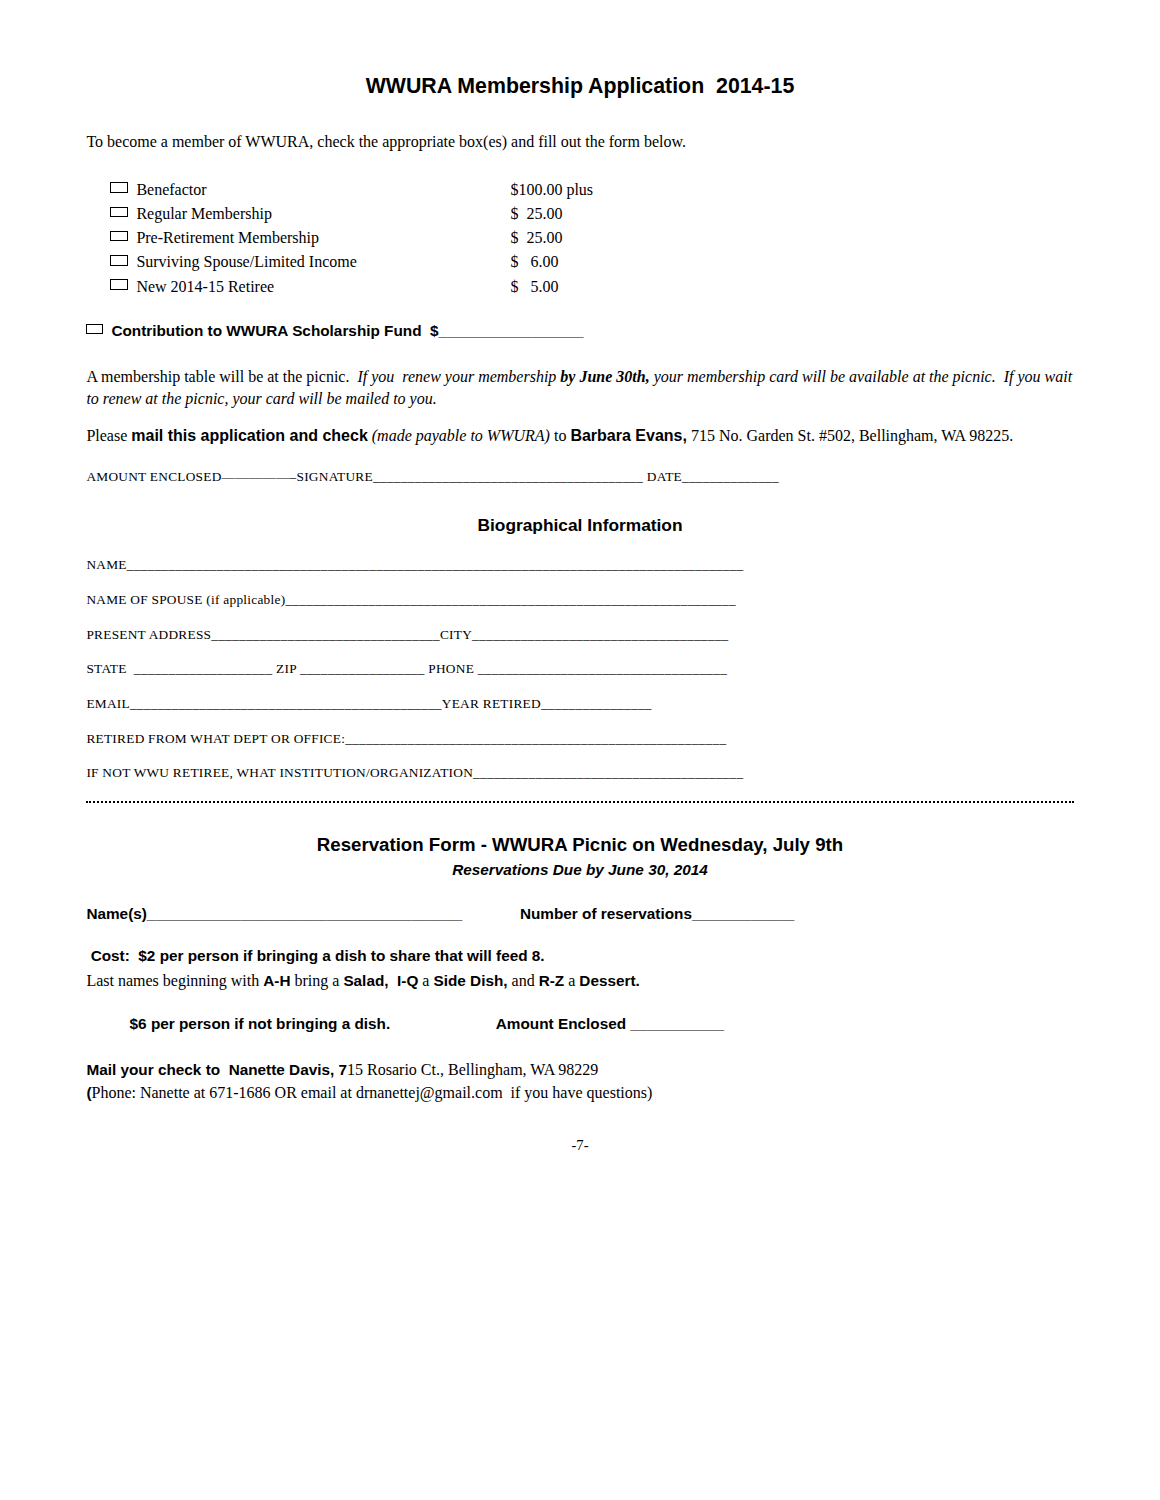WWURA Membership Application 2014-15
To become a member of WWURA, check the appropriate box(es) and fill out the form below.
| Benefactor | $100.00 plus |
| Regular Membership | $ 25.00 |
| Pre-Retirement Membership | $ 25.00 |
| Surviving Spouse/Limited Income | $ 6.00 |
| New 2014-15 Retiree | $ 5.00 |
Contribution to WWURA Scholarship Fund $_________________
A membership table will be at the picnic. If you renew your membership by June 30th, your membership card will be available at the picnic. If you wait to renew at the picnic, your card will be mailed to you.
Please mail this application and check (made payable to WWURA) to Barbara Evans, 715 No. Garden St. #502, Bellingham, WA 98225.
AMOUNT ENCLOSED—————–SIGNATURE_______________________________________ DATE______________
Biographical Information
NAME_________________________________________________________________________________________
NAME OF SPOUSE (if applicable)_________________________________________________________________
PRESENT ADDRESS_________________________________CITY_____________________________________
STATE ____________________ ZIP __________________ PHONE ____________________________________
EMAIL_____________________________________________YEAR RETIRED________________
RETIRED FROM WHAT DEPT OR OFFICE:_______________________________________________________
IF NOT WWU RETIREE, WHAT INSTITUTION/ORGANIZATION_______________________________________
Reservation Form - WWURA Picnic on Wednesday, July 9th
Reservations Due by June 30, 2014
Name(s)_____________________________________ Number of reservations____________
Cost: $2 per person if bringing a dish to share that will feed 8.
Last names beginning with A-H bring a Salad, I-Q a Side Dish, and R-Z a Dessert.
$6 per person if not bringing a dish. Amount Enclosed ___________
Mail your check to Nanette Davis, 715 Rosario Ct., Bellingham, WA 98229
(Phone: Nanette at 671-1686 OR email at drnanettej@gmail.com if you have questions)
-7-